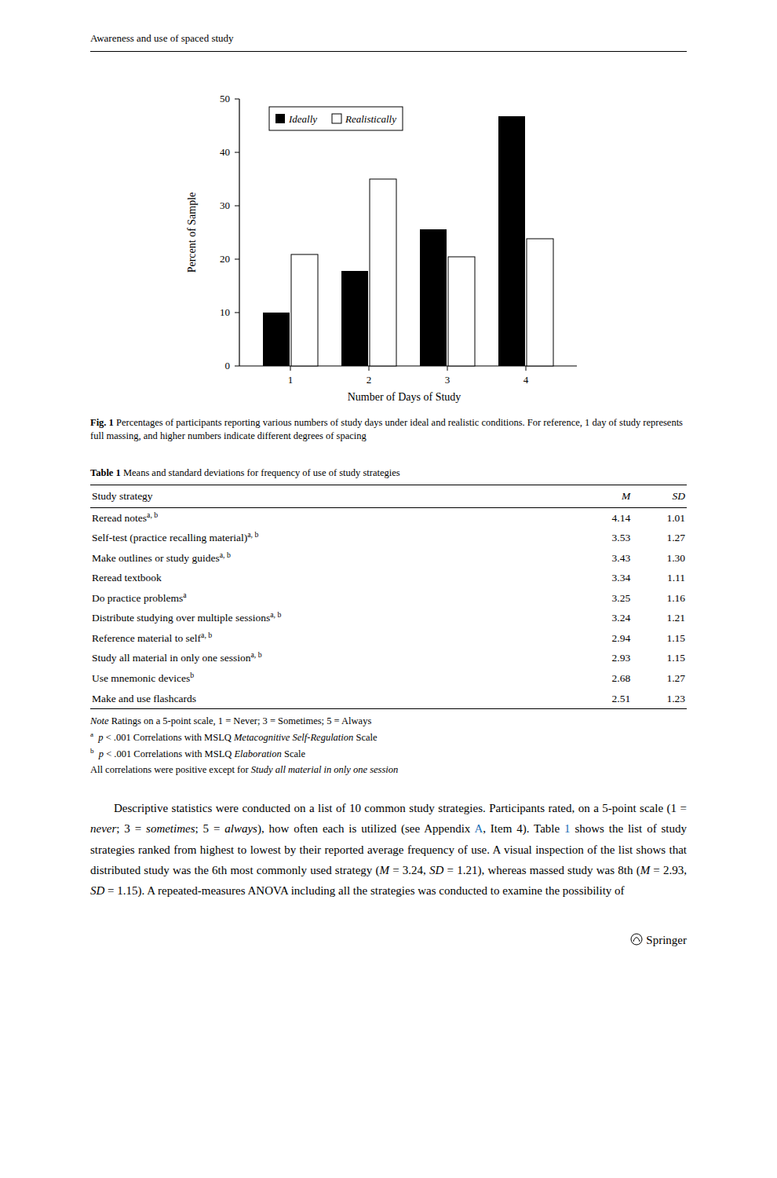Awareness and use of spaced study
0 10 20 30 40 50 Percent of Sample 1 2 3 4 Number of Days of Study Ideally Realistically
Fig. 1 Percentages of participants reporting various numbers of study days under ideal and realistic conditions. For reference, 1 day of study represents full massing, and higher numbers indicate different degrees of spacing
Table 1 Means and standard deviations for frequency of use of study strategies
| Study strategy | M | SD |
| --- | --- | --- |
| Reread notes a, b | 4.14 | 1.01 |
| Self-test (practice recalling material) a, b | 3.53 | 1.27 |
| Make outlines or study guides a, b | 3.43 | 1.30 |
| Reread textbook | 3.34 | 1.11 |
| Do practice problems a | 3.25 | 1.16 |
| Distribute studying over multiple sessions a, b | 3.24 | 1.21 |
| Reference material to self a, b | 2.94 | 1.15 |
| Study all material in only one session a, b | 2.93 | 1.15 |
| Use mnemonic devices b | 2.68 | 1.27 |
| Make and use flashcards | 2.51 | 1.23 |
Note Ratings on a 5-point scale, 1 = Never; 3 = Sometimes; 5 = Always
a p < .001 Correlations with MSLQ Metacognitive Self-Regulation Scale
b p < .001 Correlations with MSLQ Elaboration Scale
All correlations were positive except for Study all material in only one session
Descriptive statistics were conducted on a list of 10 common study strategies. Participants rated, on a 5-point scale (1 = never; 3 = sometimes; 5 = always), how often each is utilized (see Appendix A, Item 4). Table 1 shows the list of study strategies ranked from highest to lowest by their reported average frequency of use. A visual inspection of the list shows that distributed study was the 6th most commonly used strategy (M = 3.24, SD = 1.21), whereas massed study was 8th (M = 2.93, SD = 1.15). A repeated-measures ANOVA including all the strategies was conducted to examine the possibility of
Springer